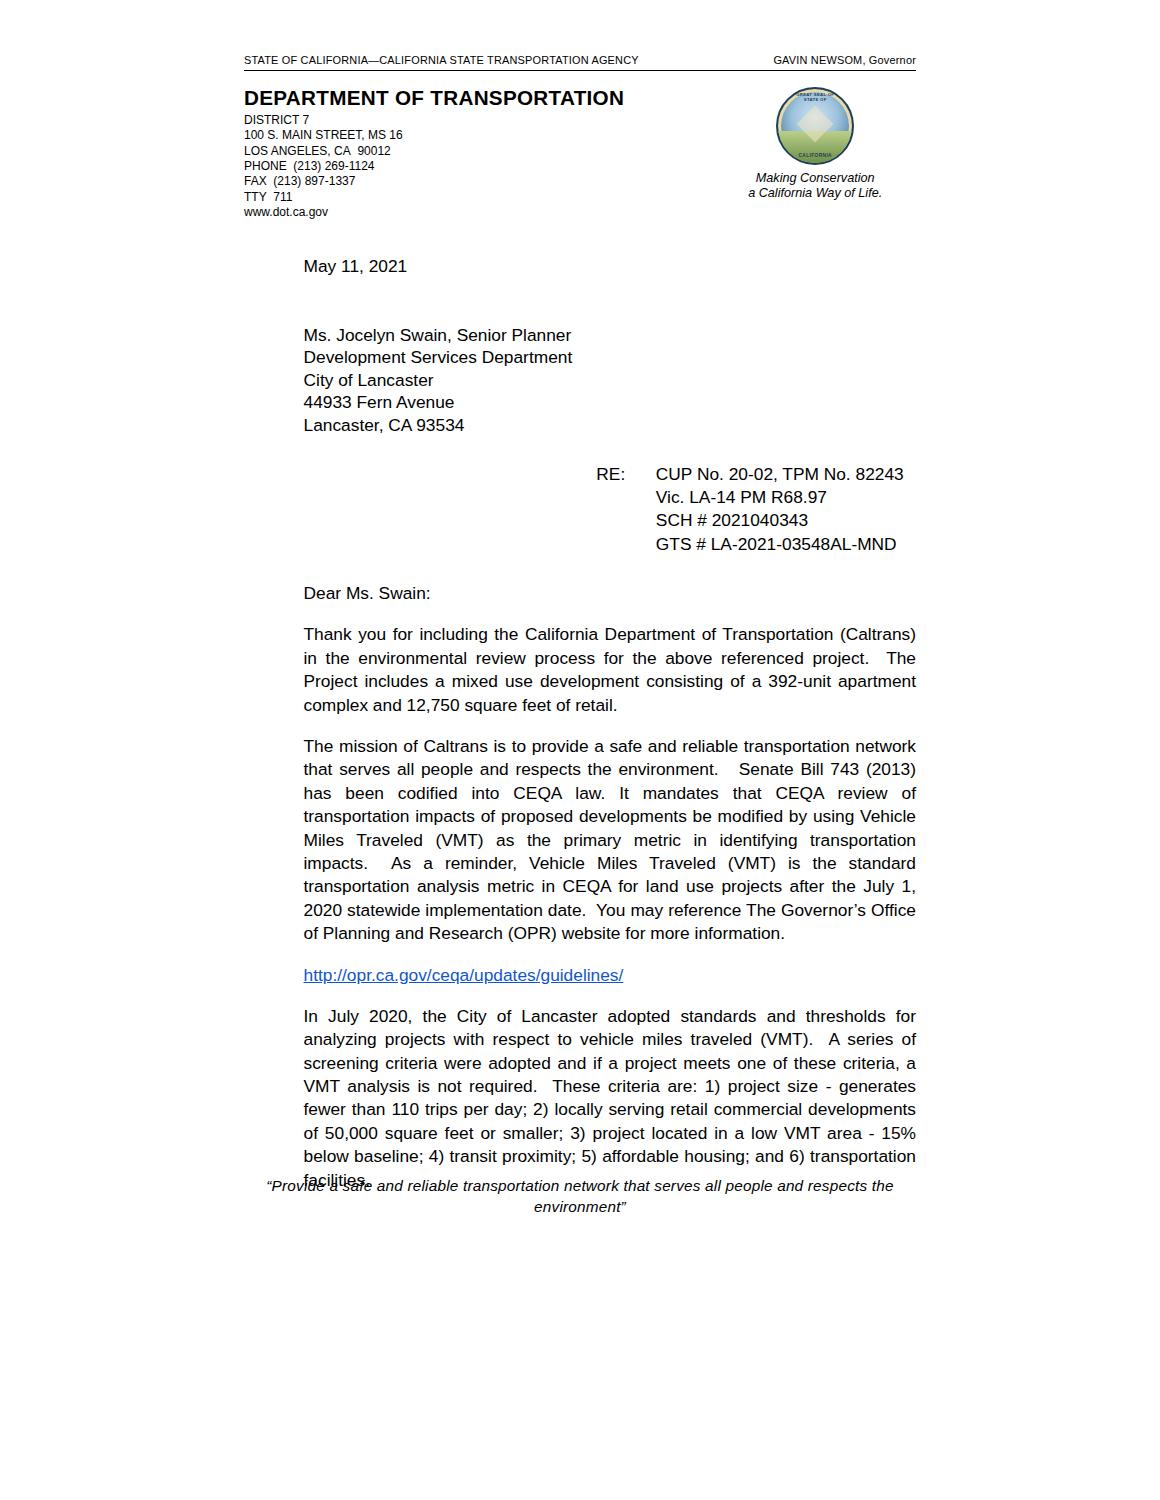State of California—California State Transportation Agency
GAVIN NEWSOM, Governor
DEPARTMENT OF TRANSPORTATION
DISTRICT 7
100 S. MAIN STREET, MS 16
LOS ANGELES, CA 90012
PHONE (213) 269-1124
FAX (213) 897-1337
TTY 711
www.dot.ca.gov
THE GREAT SEAL OF THE STATE OF
CALIFORNIA
Making Conservation
a California Way of Life.
May 11, 2021
Ms. Jocelyn Swain, Senior Planner
Development Services Department
City of Lancaster
44933 Fern Avenue
Lancaster, CA 93534
RE:
CUP No. 20-02, TPM No. 82243
Vic. LA-14 PM R68.97
SCH # 2021040343
GTS # LA-2021-03548AL-MND
Dear Ms. Swain:
Thank you for including the California Department of Transportation (Caltrans) in the environmental review process for the above referenced project. The Project includes a mixed use development consisting of a 392-unit apartment complex and 12,750 square feet of retail.
The mission of Caltrans is to provide a safe and reliable transportation network that serves all people and respects the environment. Senate Bill 743 (2013) has been codified into CEQA law. It mandates that CEQA review of transportation impacts of proposed developments be modified by using Vehicle Miles Traveled (VMT) as the primary metric in identifying transportation impacts. As a reminder, Vehicle Miles Traveled (VMT) is the standard transportation analysis metric in CEQA for land use projects after the July 1, 2020 statewide implementation date. You may reference The Governor’s Office of Planning and Research (OPR) website for more information.
http://opr.ca.gov/ceqa/updates/guidelines/
In July 2020, the City of Lancaster adopted standards and thresholds for analyzing projects with respect to vehicle miles traveled (VMT). A series of screening criteria were adopted and if a project meets one of these criteria, a VMT analysis is not required. These criteria are: 1) project size - generates fewer than 110 trips per day; 2) locally serving retail commercial developments of 50,000 square feet or smaller; 3) project located in a low VMT area - 15% below baseline; 4) transit proximity; 5) affordable housing; and 6) transportation facilities.
“Provide a safe and reliable transportation network that serves all people and respects the environment”